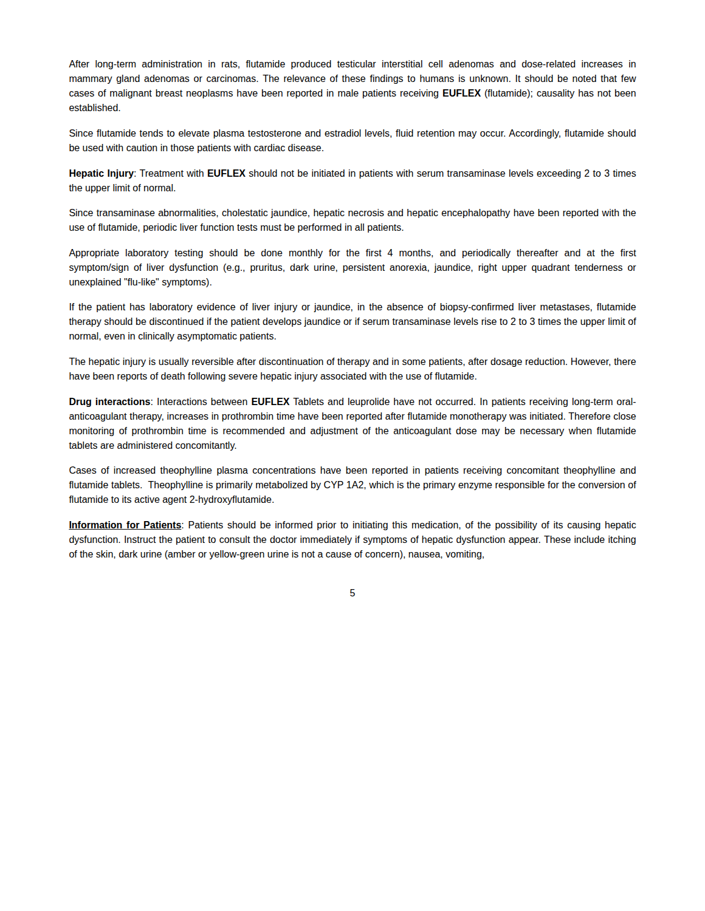After long-term administration in rats, flutamide produced testicular interstitial cell adenomas and dose-related increases in mammary gland adenomas or carcinomas. The relevance of these findings to humans is unknown. It should be noted that few cases of malignant breast neoplasms have been reported in male patients receiving EUFLEX (flutamide); causality has not been established.
Since flutamide tends to elevate plasma testosterone and estradiol levels, fluid retention may occur. Accordingly, flutamide should be used with caution in those patients with cardiac disease.
Hepatic Injury: Treatment with EUFLEX should not be initiated in patients with serum transaminase levels exceeding 2 to 3 times the upper limit of normal.
Since transaminase abnormalities, cholestatic jaundice, hepatic necrosis and hepatic encephalopathy have been reported with the use of flutamide, periodic liver function tests must be performed in all patients.
Appropriate laboratory testing should be done monthly for the first 4 months, and periodically thereafter and at the first symptom/sign of liver dysfunction (e.g., pruritus, dark urine, persistent anorexia, jaundice, right upper quadrant tenderness or unexplained "flu-like" symptoms).
If the patient has laboratory evidence of liver injury or jaundice, in the absence of biopsy-confirmed liver metastases, flutamide therapy should be discontinued if the patient develops jaundice or if serum transaminase levels rise to 2 to 3 times the upper limit of normal, even in clinically asymptomatic patients.
The hepatic injury is usually reversible after discontinuation of therapy and in some patients, after dosage reduction. However, there have been reports of death following severe hepatic injury associated with the use of flutamide.
Drug interactions: Interactions between EUFLEX Tablets and leuprolide have not occurred. In patients receiving long-term oral-anticoagulant therapy, increases in prothrombin time have been reported after flutamide monotherapy was initiated. Therefore close monitoring of prothrombin time is recommended and adjustment of the anticoagulant dose may be necessary when flutamide tablets are administered concomitantly.
Cases of increased theophylline plasma concentrations have been reported in patients receiving concomitant theophylline and flutamide tablets. Theophylline is primarily metabolized by CYP 1A2, which is the primary enzyme responsible for the conversion of flutamide to its active agent 2-hydroxyflutamide.
Information for Patients: Patients should be informed prior to initiating this medication, of the possibility of its causing hepatic dysfunction. Instruct the patient to consult the doctor immediately if symptoms of hepatic dysfunction appear. These include itching of the skin, dark urine (amber or yellow-green urine is not a cause of concern), nausea, vomiting,
5